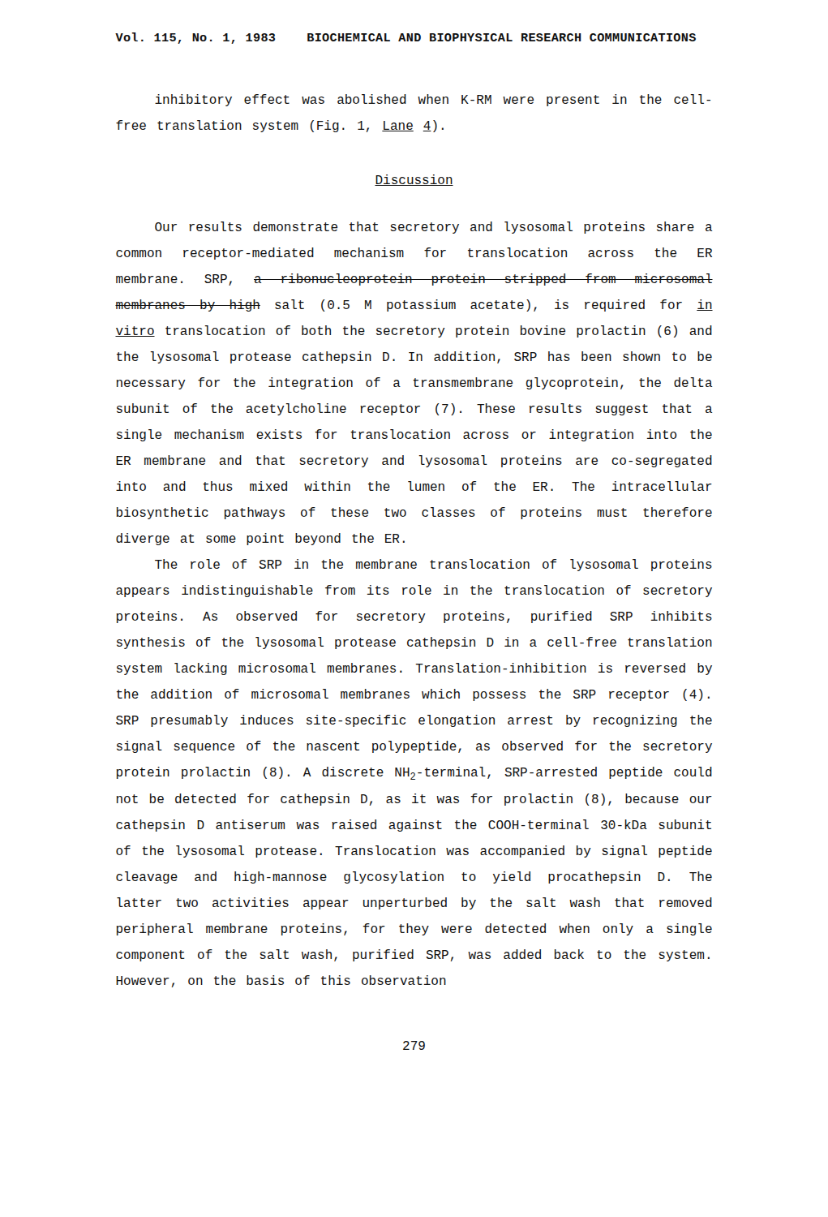Vol. 115, No. 1, 1983 BIOCHEMICAL AND BIOPHYSICAL RESEARCH COMMUNICATIONS
inhibitory effect was abolished when K-RM were present in the cell-free translation system (Fig. 1, Lane 4).
Discussion
Our results demonstrate that secretory and lysosomal proteins share a common receptor-mediated mechanism for translocation across the ER membrane. SRP, a ribonucleoprotein protein stripped from microsomal membranes by high salt (0.5 M potassium acetate), is required for in vitro translocation of both the secretory protein bovine prolactin (6) and the lysosomal protease cathepsin D. In addition, SRP has been shown to be necessary for the integration of a transmembrane glycoprotein, the delta subunit of the acetylcholine receptor (7). These results suggest that a single mechanism exists for translocation across or integration into the ER membrane and that secretory and lysosomal proteins are co-segregated into and thus mixed within the lumen of the ER. The intracellular biosynthetic pathways of these two classes of proteins must therefore diverge at some point beyond the ER.
The role of SRP in the membrane translocation of lysosomal proteins appears indistinguishable from its role in the translocation of secretory proteins. As observed for secretory proteins, purified SRP inhibits synthesis of the lysosomal protease cathepsin D in a cell-free translation system lacking microsomal membranes. Translation-inhibition is reversed by the addition of microsomal membranes which possess the SRP receptor (4). SRP presumably induces site-specific elongation arrest by recognizing the signal sequence of the nascent polypeptide, as observed for the secretory protein prolactin (8). A discrete NH2-terminal, SRP-arrested peptide could not be detected for cathepsin D, as it was for prolactin (8), because our cathepsin D antiserum was raised against the COOH-terminal 30-kDa subunit of the lysosomal protease. Translocation was accompanied by signal peptide cleavage and high-mannose glycosylation to yield procathepsin D. The latter two activities appear unperturbed by the salt wash that removed peripheral membrane proteins, for they were detected when only a single component of the salt wash, purified SRP, was added back to the system. However, on the basis of this observation
279